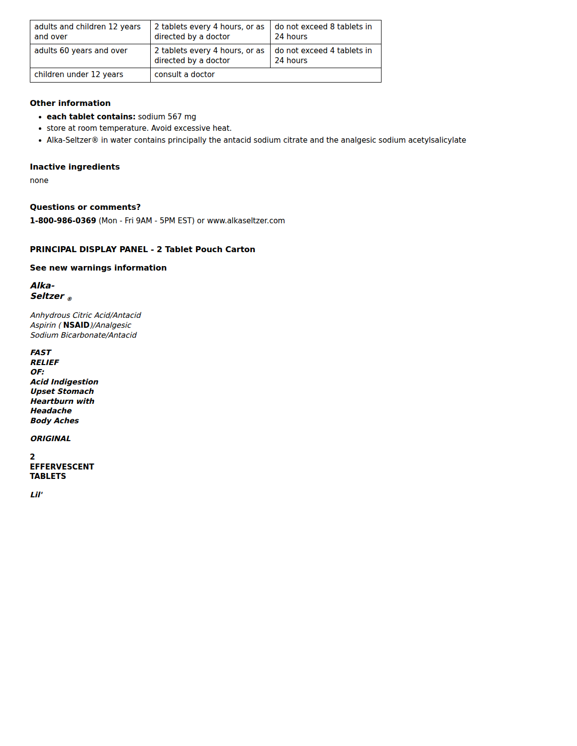| adults and children 12 years and over | 2 tablets every 4 hours, or as directed by a doctor | do not exceed 8 tablets in 24 hours |
| adults 60 years and over | 2 tablets every 4 hours, or as directed by a doctor | do not exceed 4 tablets in 24 hours |
| children under 12 years | consult a doctor |
Other information
each tablet contains: sodium 567 mg
store at room temperature. Avoid excessive heat.
Alka-Seltzer® in water contains principally the antacid sodium citrate and the analgesic sodium acetylsalicylate
Inactive ingredients
none
Questions or comments?
1-800-986-0369 (Mon - Fri 9AM - 5PM EST) or www.alkaseltzer.com
PRINCIPAL DISPLAY PANEL - 2 Tablet Pouch Carton
See new warnings information
Alka-
Seltzer ®
Anhydrous Citric Acid/Antacid
Aspirin ( NSAID)/Analgesic
Sodium Bicarbonate/Antacid
FAST
RELIEF
OF:
Acid Indigestion
Upset Stomach
Heartburn with
Headache
Body Aches
ORIGINAL
2
EFFERVESCENT
TABLETS
Lil'